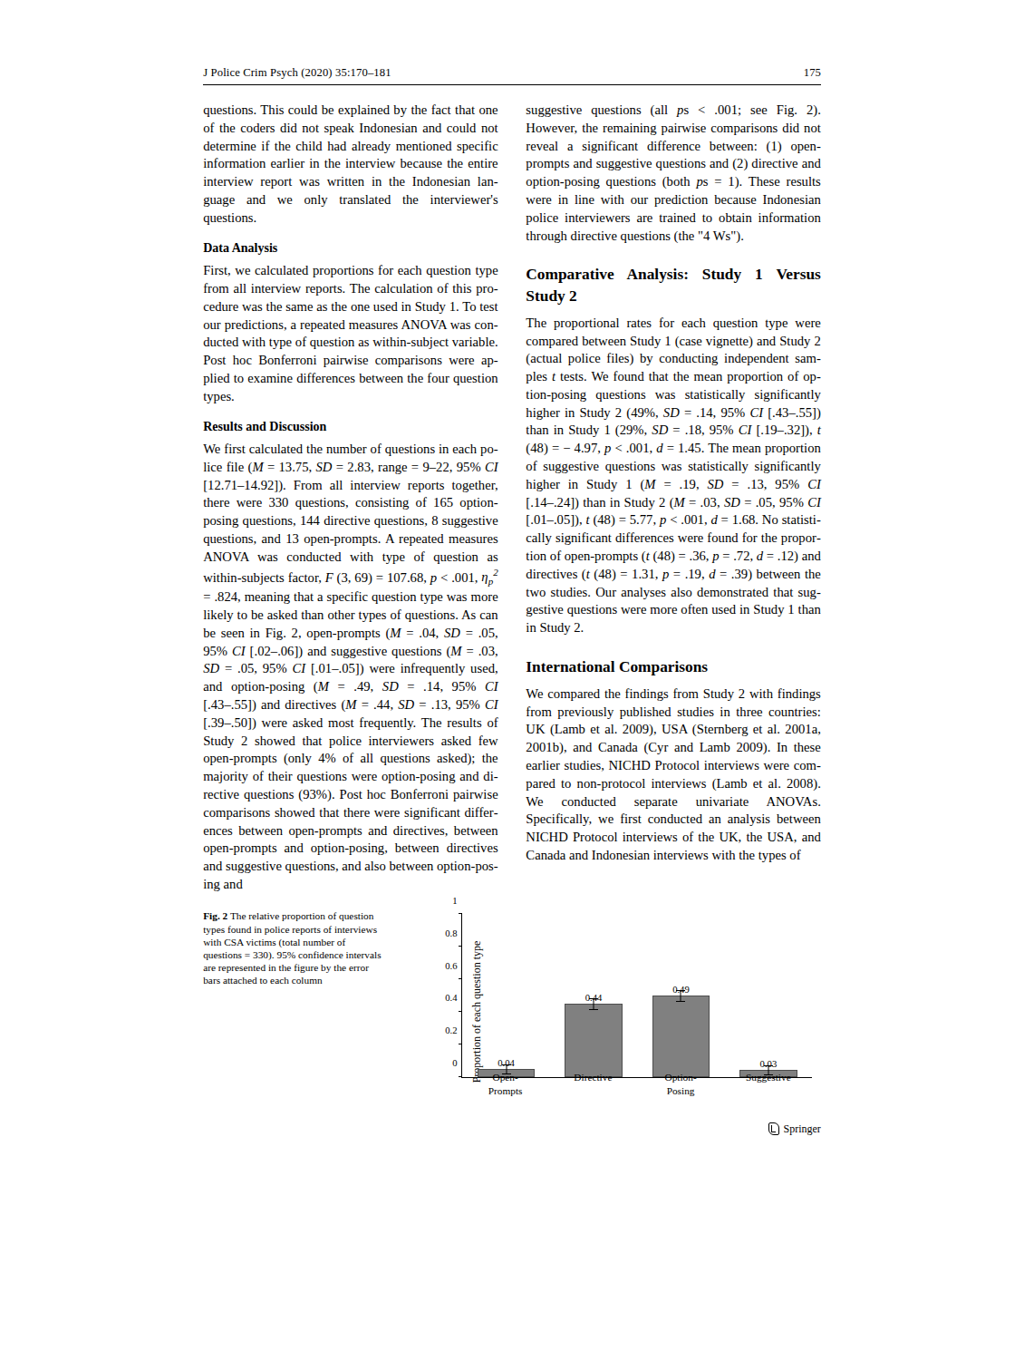J Police Crim Psych (2020) 35:170–181
175
questions. This could be explained by the fact that one of the coders did not speak Indonesian and could not determine if the child had already mentioned specific information earlier in the interview because the entire interview report was written in the Indonesian language and we only translated the interviewer's questions.
Data Analysis
First, we calculated proportions for each question type from all interview reports. The calculation of this procedure was the same as the one used in Study 1. To test our predictions, a repeated measures ANOVA was conducted with type of question as within-subject variable. Post hoc Bonferroni pairwise comparisons were applied to examine differences between the four question types.
Results and Discussion
We first calculated the number of questions in each police file (M = 13.75, SD = 2.83, range = 9–22, 95% CI [12.71–14.92]). From all interview reports together, there were 330 questions, consisting of 165 option-posing questions, 144 directive questions, 8 suggestive questions, and 13 open-prompts. A repeated measures ANOVA was conducted with type of question as within-subjects factor, F (3, 69) = 107.68, p < .001, ηp2 = .824, meaning that a specific question type was more likely to be asked than other types of questions. As can be seen in Fig. 2, open-prompts (M = .04, SD = .05, 95% CI [.02–.06]) and suggestive questions (M = .03, SD = .05, 95% CI [.01–.05]) were infrequently used, and option-posing (M = .49, SD = .14, 95% CI [.43–.55]) and directives (M = .44, SD = .13, 95% CI [.39–.50]) were asked most frequently. The results of Study 2 showed that police interviewers asked few open-prompts (only 4% of all questions asked); the majority of their questions were option-posing and directive questions (93%). Post hoc Bonferroni pairwise comparisons showed that there were significant differences between open-prompts and directives, between open-prompts and option-posing, between directives and suggestive questions, and also between option-posing and
suggestive questions (all ps < .001; see Fig. 2). However, the remaining pairwise comparisons did not reveal a significant difference between: (1) open-prompts and suggestive questions and (2) directive and option-posing questions (both ps = 1). These results were in line with our prediction because Indonesian police interviewers are trained to obtain information through directive questions (the "4 Ws").
Comparative Analysis: Study 1 Versus Study 2
The proportional rates for each question type were compared between Study 1 (case vignette) and Study 2 (actual police files) by conducting independent samples t tests. We found that the mean proportion of option-posing questions was statistically significantly higher in Study 2 (49%, SD = .14, 95% CI [.43–.55]) than in Study 1 (29%, SD = .18, 95% CI [.19–.32]), t (48) = − 4.97, p < .001, d = 1.45. The mean proportion of suggestive questions was statistically significantly higher in Study 1 (M = .19, SD = .13, 95% CI [.14–.24]) than in Study 2 (M = .03, SD = .05, 95% CI [.01–.05]), t (48) = 5.77, p < .001, d = 1.68. No statistically significant differences were found for the proportion of open-prompts (t (48) = .36, p = .72, d = .12) and directives (t (48) = 1.31, p = .19, d = .39) between the two studies. Our analyses also demonstrated that suggestive questions were more often used in Study 1 than in Study 2.
International Comparisons
We compared the findings from Study 2 with findings from previously published studies in three countries: UK (Lamb et al. 2009), USA (Sternberg et al. 2001a, 2001b), and Canada (Cyr and Lamb 2009). In these earlier studies, NICHD Protocol interviews were compared to non-protocol interviews (Lamb et al. 2008). We conducted separate univariate ANOVAs. Specifically, we first conducted an analysis between NICHD Protocol interviews of the UK, the USA, and Canada and Indonesian interviews with the types of
Fig. 2 The relative proportion of question types found in police reports of interviews with CSA victims (total number of questions = 330). 95% confidence intervals are represented in the figure by the error bars attached to each column
Proportion of each question type
0
0.2
0.4
0.6
0.8
1
0.04
0.44
0.49
0.03
Open-Prompts Directive Option-Posing Suggestive
Springer